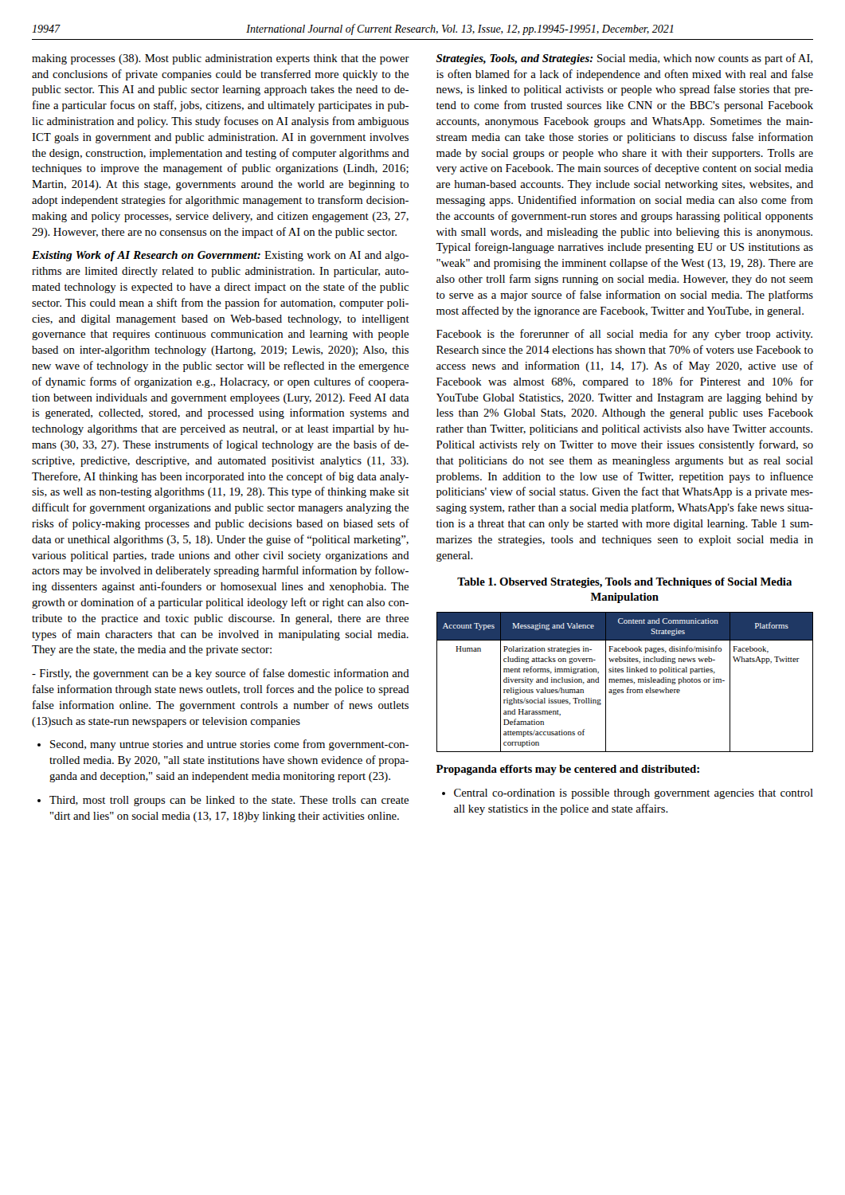19947 International Journal of Current Research, Vol. 13, Issue, 12, pp.19945-19951, December, 2021
making processes (38). Most public administration experts think that the power and conclusions of private companies could be transferred more quickly to the public sector. This AI and public sector learning approach takes the need to define a particular focus on staff, jobs, citizens, and ultimately participates in public administration and policy. This study focuses on AI analysis from ambiguous ICT goals in government and public administration. AI in government involves the design, construction, implementation and testing of computer algorithms and techniques to improve the management of public organizations (Lindh, 2016; Martin, 2014). At this stage, governments around the world are beginning to adopt independent strategies for algorithmic management to transform decision-making and policy processes, service delivery, and citizen engagement (23, 27, 29). However, there are no consensus on the impact of AI on the public sector.
Existing Work of AI Research on Government: Existing work on AI and algorithms are limited directly related to public administration. In particular, automated technology is expected to have a direct impact on the state of the public sector. This could mean a shift from the passion for automation, computer policies, and digital management based on Web-based technology, to intelligent governance that requires continuous communication and learning with people based on inter-algorithm technology (Hartong, 2019; Lewis, 2020); Also, this new wave of technology in the public sector will be reflected in the emergence of dynamic forms of organization e.g., Holacracy, or open cultures of cooperation between individuals and government employees (Lury, 2012). Feed AI data is generated, collected, stored, and processed using information systems and technology algorithms that are perceived as neutral, or at least impartial by humans (30, 33, 27). These instruments of logical technology are the basis of descriptive, predictive, descriptive, and automated positivist analytics (11, 33). Therefore, AI thinking has been incorporated into the concept of big data analysis, as well as non-testing algorithms (11, 19, 28). This type of thinking make sit difficult for government organizations and public sector managers analyzing the risks of policy-making processes and public decisions based on biased sets of data or unethical algorithms (3, 5, 18). Under the guise of “political marketing”, various political parties, trade unions and other civil society organizations and actors may be involved in deliberately spreading harmful information by following dissenters against anti-founders or homosexual lines and xenophobia. The growth or domination of a particular political ideology left or right can also contribute to the practice and toxic public discourse. In general, there are three types of main characters that can be involved in manipulating social media. They are the state, the media and the private sector:
- Firstly, the government can be a key source of false domestic information and false information through state news outlets, troll forces and the police to spread false information online. The government controls a number of news outlets (13)such as state-run newspapers or television companies
Second, many untrue stories and untrue stories come from government-controlled media. By 2020, "all state institutions have shown evidence of propaganda and deception," said an independent media monitoring report (23).
Third, most troll groups can be linked to the state. These trolls can create "dirt and lies" on social media (13, 17, 18)by linking their activities online.
Strategies, Tools, and Strategies: Social media, which now counts as part of AI, is often blamed for a lack of independence and often mixed with real and false news, is linked to political activists or people who spread false stories that pretend to come from trusted sources like CNN or the BBC's personal Facebook accounts, anonymous Facebook groups and WhatsApp. Sometimes the mainstream media can take those stories or politicians to discuss false information made by social groups or people who share it with their supporters. Trolls are very active on Facebook. The main sources of deceptive content on social media are human-based accounts. They include social networking sites, websites, and messaging apps. Unidentified information on social media can also come from the accounts of government-run stores and groups harassing political opponents with small words, and misleading the public into believing this is anonymous. Typical foreign-language narratives include presenting EU or US institutions as "weak" and promising the imminent collapse of the West (13, 19, 28). There are also other troll farm signs running on social media. However, they do not seem to serve as a major source of false information on social media. The platforms most affected by the ignorance are Facebook, Twitter and YouTube, in general.
Facebook is the forerunner of all social media for any cyber troop activity. Research since the 2014 elections has shown that 70% of voters use Facebook to access news and information (11, 14, 17). As of May 2020, active use of Facebook was almost 68%, compared to 18% for Pinterest and 10% for YouTube Global Statistics, 2020. Twitter and Instagram are lagging behind by less than 2% Global Stats, 2020. Although the general public uses Facebook rather than Twitter, politicians and political activists also have Twitter accounts. Political activists rely on Twitter to move their issues consistently forward, so that politicians do not see them as meaningless arguments but as real social problems. In addition to the low use of Twitter, repetition pays to influence politicians' view of social status. Given the fact that WhatsApp is a private messaging system, rather than a social media platform, WhatsApp's fake news situation is a threat that can only be started with more digital learning. Table 1 summarizes the strategies, tools and techniques seen to exploit social media in general.
Table 1. Observed Strategies, Tools and Techniques of Social Media Manipulation
| Account Types | Messaging and Valence | Content and Communication Strategies | Platforms |
| --- | --- | --- | --- |
| Human | Polarization strategies including attacks on government reforms, immigration, diversity and inclusion, and religious values/human rights/social issues, Trolling and Harassment, Defamation attempts/accusations of corruption | Facebook pages, disinfo/misinfo websites, including news websites linked to political parties, memes, misleading photos or images from elsewhere | Facebook, WhatsApp, Twitter |
Propaganda efforts may be centered and distributed:
Central co-ordination is possible through government agencies that control all key statistics in the police and state affairs.